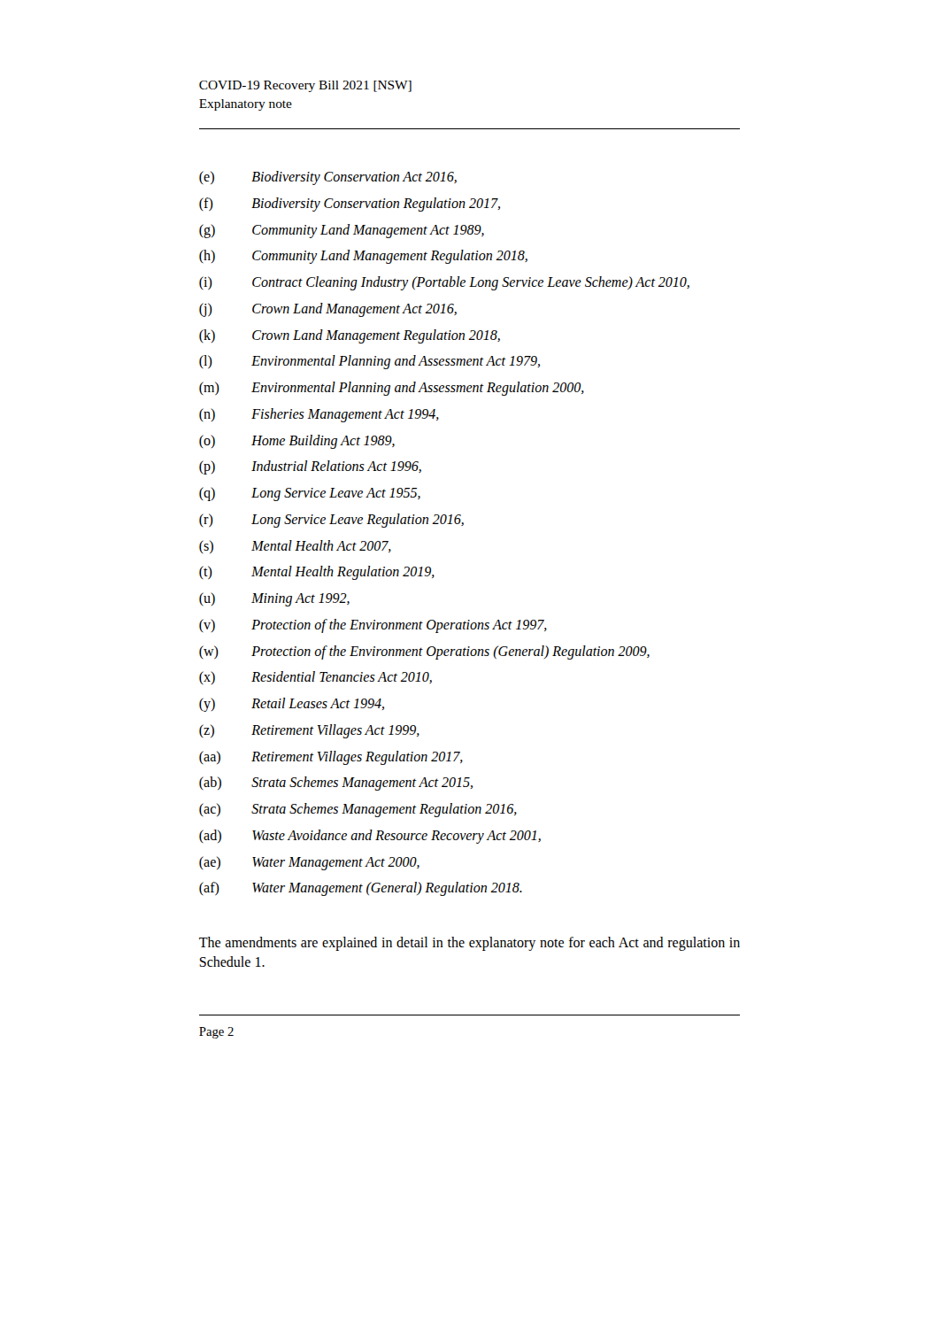COVID-19 Recovery Bill 2021 [NSW]
Explanatory note
(e) Biodiversity Conservation Act 2016,
(f) Biodiversity Conservation Regulation 2017,
(g) Community Land Management Act 1989,
(h) Community Land Management Regulation 2018,
(i) Contract Cleaning Industry (Portable Long Service Leave Scheme) Act 2010,
(j) Crown Land Management Act 2016,
(k) Crown Land Management Regulation 2018,
(l) Environmental Planning and Assessment Act 1979,
(m) Environmental Planning and Assessment Regulation 2000,
(n) Fisheries Management Act 1994,
(o) Home Building Act 1989,
(p) Industrial Relations Act 1996,
(q) Long Service Leave Act 1955,
(r) Long Service Leave Regulation 2016,
(s) Mental Health Act 2007,
(t) Mental Health Regulation 2019,
(u) Mining Act 1992,
(v) Protection of the Environment Operations Act 1997,
(w) Protection of the Environment Operations (General) Regulation 2009,
(x) Residential Tenancies Act 2010,
(y) Retail Leases Act 1994,
(z) Retirement Villages Act 1999,
(aa) Retirement Villages Regulation 2017,
(ab) Strata Schemes Management Act 2015,
(ac) Strata Schemes Management Regulation 2016,
(ad) Waste Avoidance and Resource Recovery Act 2001,
(ae) Water Management Act 2000,
(af) Water Management (General) Regulation 2018.
The amendments are explained in detail in the explanatory note for each Act and regulation in Schedule 1.
Page 2